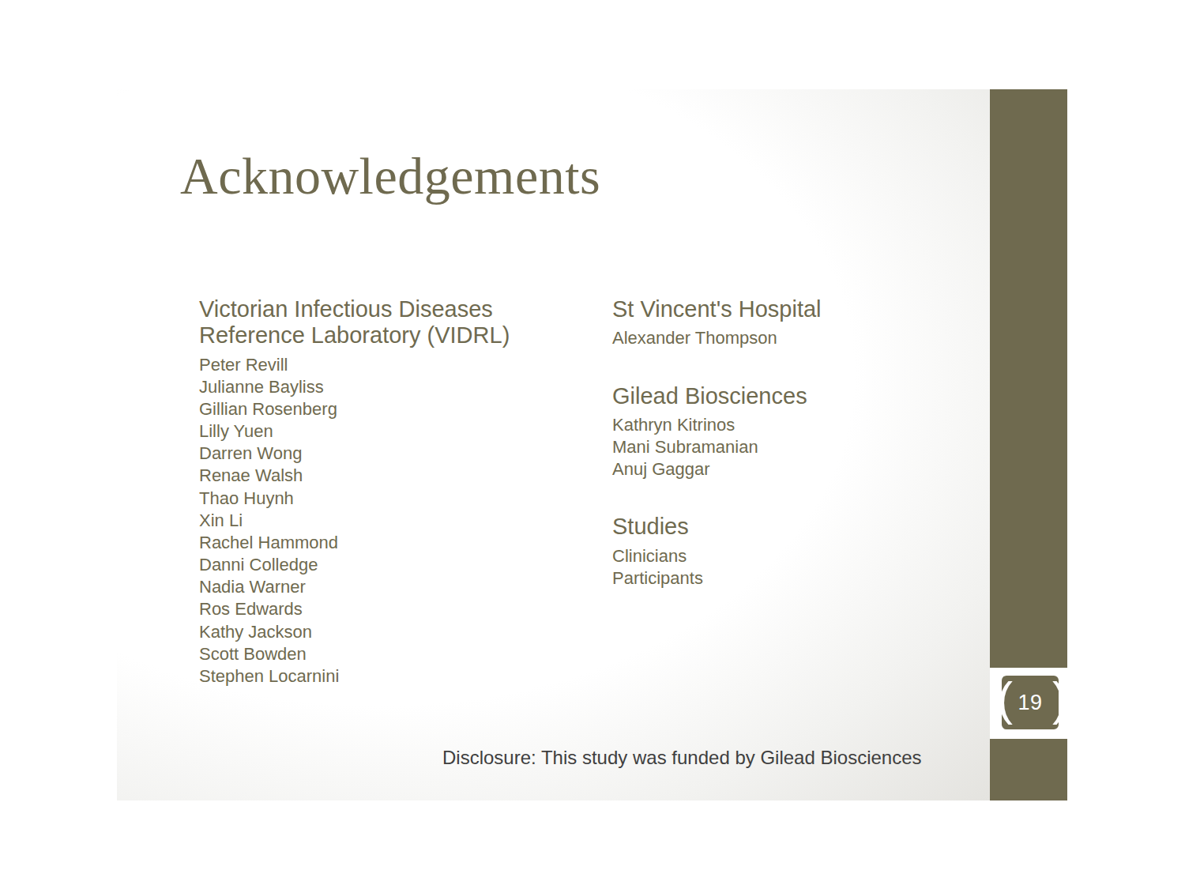19
(
)
Acknowledgements
Victorian Infectious Diseases Reference Laboratory (VIDRL)
Peter Revill
Julianne Bayliss
Gillian Rosenberg
Lilly Yuen
Darren Wong
Renae Walsh
Thao Huynh
Xin Li
Rachel Hammond
Danni Colledge
Nadia Warner
Ros Edwards
Kathy Jackson
Scott Bowden
Stephen Locarnini
St Vincent's Hospital
Alexander Thompson
Gilead Biosciences
Kathryn Kitrinos
Mani Subramanian
Anuj Gaggar
Studies
Clinicians
Participants
Disclosure: This study was funded by Gilead Biosciences